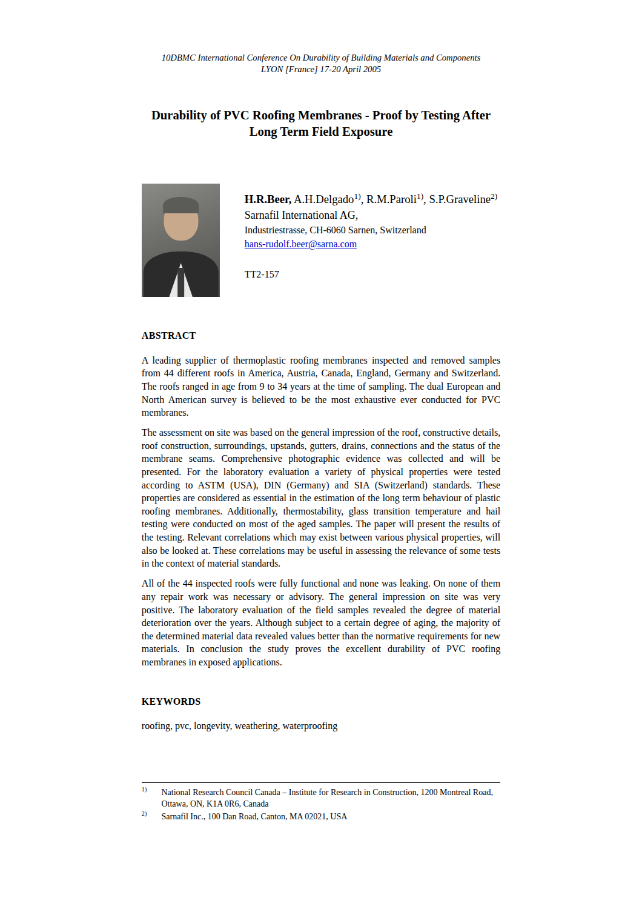10DBMC International Conference On Durability of Building Materials and Components
LYON [France] 17-20 April 2005
Durability of PVC Roofing Membranes - Proof by Testing After
Long Term Field Exposure
H.R.Beer, A.H.Delgado1), R.M.Paroli1), S.P.Graveline2)
Sarnafil International AG,
Industriestrasse, CH-6060 Sarnen, Switzerland
hans-rudolf.beer@sarna.com
TT2-157
ABSTRACT
A leading supplier of thermoplastic roofing membranes inspected and removed samples from 44 different roofs in America, Austria, Canada, England, Germany and Switzerland. The roofs ranged in age from 9 to 34 years at the time of sampling. The dual European and North American survey is believed to be the most exhaustive ever conducted for PVC membranes.
The assessment on site was based on the general impression of the roof, constructive details, roof construction, surroundings, upstands, gutters, drains, connections and the status of the membrane seams. Comprehensive photographic evidence was collected and will be presented. For the laboratory evaluation a variety of physical properties were tested according to ASTM (USA), DIN (Germany) and SIA (Switzerland) standards. These properties are considered as essential in the estimation of the long term behaviour of plastic roofing membranes. Additionally, thermostability, glass transition temperature and hail testing were conducted on most of the aged samples. The paper will present the results of the testing. Relevant correlations which may exist between various physical properties, will also be looked at. These correlations may be useful in assessing the relevance of some tests in the context of material standards.
All of the 44 inspected roofs were fully functional and none was leaking. On none of them any repair work was necessary or advisory. The general impression on site was very positive. The laboratory evaluation of the field samples revealed the degree of material deterioration over the years. Although subject to a certain degree of aging, the majority of the determined material data revealed values better than the normative requirements for new materials. In conclusion the study proves the excellent durability of PVC roofing membranes in exposed applications.
KEYWORDS
roofing, pvc, longevity, weathering, waterproofing
1)
National Research Council Canada – Institute for Research in Construction, 1200 Montreal Road, Ottawa, ON, K1A 0R6, Canada
2)
Sarnafil Inc., 100 Dan Road, Canton, MA 02021, USA